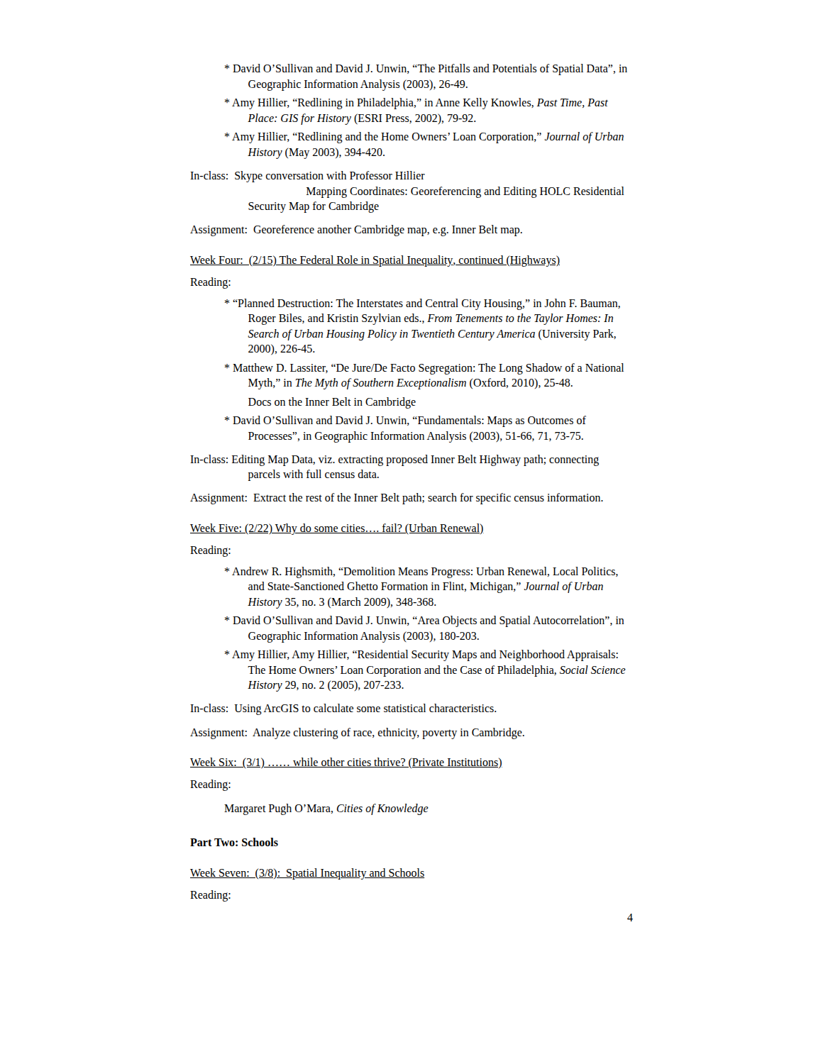* David O’Sullivan and David J. Unwin, “The Pitfalls and Potentials of Spatial Data”, in Geographic Information Analysis (2003), 26-49.
* Amy Hillier, “Redlining in Philadelphia,” in Anne Kelly Knowles, Past Time, Past Place: GIS for History (ESRI Press, 2002), 79-92.
* Amy Hillier, “Redlining and the Home Owners’ Loan Corporation,” Journal of Urban History (May 2003), 394-420.
In-class: Skype conversation with Professor Hillier
Mapping Coordinates: Georeferencing and Editing HOLC Residential Security Map for Cambridge
Assignment: Georeference another Cambridge map, e.g. Inner Belt map.
Week Four: (2/15) The Federal Role in Spatial Inequality, continued (Highways)
Reading:
* “Planned Destruction: The Interstates and Central City Housing,” in John F. Bauman, Roger Biles, and Kristin Szylvian eds., From Tenements to the Taylor Homes: In Search of Urban Housing Policy in Twentieth Century America (University Park, 2000), 226-45.
* Matthew D. Lassiter, “De Jure/De Facto Segregation: The Long Shadow of a National Myth,” in The Myth of Southern Exceptionalism (Oxford, 2010), 25-48.
Docs on the Inner Belt in Cambridge
* David O’Sullivan and David J. Unwin, “Fundamentals: Maps as Outcomes of Processes”, in Geographic Information Analysis (2003), 51-66, 71, 73-75.
In-class: Editing Map Data, viz. extracting proposed Inner Belt Highway path; connecting parcels with full census data.
Assignment: Extract the rest of the Inner Belt path; search for specific census information.
Week Five: (2/22) Why do some cities…. fail? (Urban Renewal)
Reading:
* Andrew R. Highsmith, “Demolition Means Progress: Urban Renewal, Local Politics, and State-Sanctioned Ghetto Formation in Flint, Michigan,” Journal of Urban History 35, no. 3 (March 2009), 348-368.
* David O’Sullivan and David J. Unwin, “Area Objects and Spatial Autocorrelation”, in Geographic Information Analysis (2003), 180-203.
* Amy Hillier, Amy Hillier, “Residential Security Maps and Neighborhood Appraisals: The Home Owners’ Loan Corporation and the Case of Philadelphia, Social Science History 29, no. 2 (2005), 207-233.
In-class: Using ArcGIS to calculate some statistical characteristics.
Assignment: Analyze clustering of race, ethnicity, poverty in Cambridge.
Week Six: (3/1) …… while other cities thrive? (Private Institutions)
Reading:
Margaret Pugh O’Mara, Cities of Knowledge
Part Two: Schools
Week Seven: (3/8): Spatial Inequality and Schools
Reading:
4